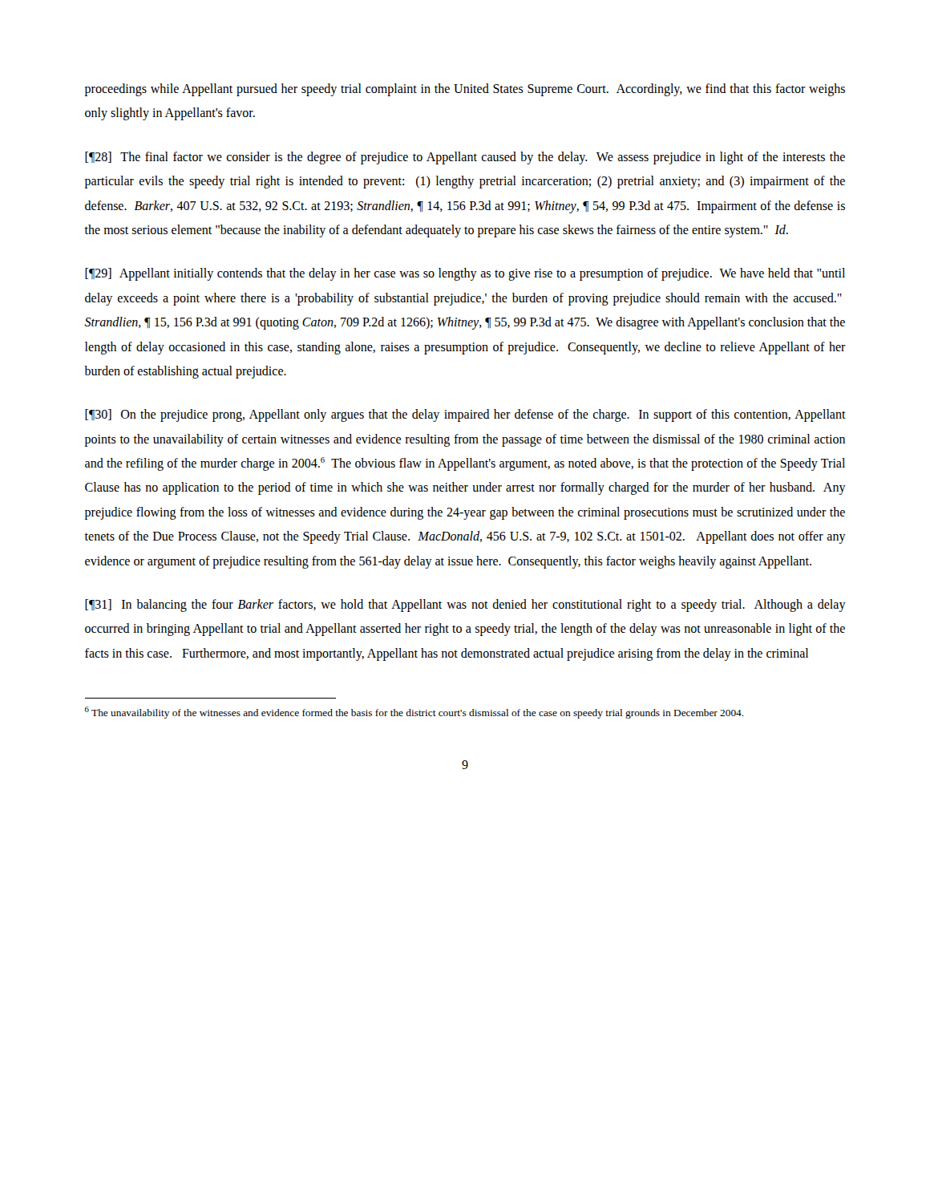proceedings while Appellant pursued her speedy trial complaint in the United States Supreme Court. Accordingly, we find that this factor weighs only slightly in Appellant's favor.
[¶28] The final factor we consider is the degree of prejudice to Appellant caused by the delay. We assess prejudice in light of the interests the particular evils the speedy trial right is intended to prevent: (1) lengthy pretrial incarceration; (2) pretrial anxiety; and (3) impairment of the defense. Barker, 407 U.S. at 532, 92 S.Ct. at 2193; Strandlien, ¶ 14, 156 P.3d at 991; Whitney, ¶ 54, 99 P.3d at 475. Impairment of the defense is the most serious element "because the inability of a defendant adequately to prepare his case skews the fairness of the entire system." Id.
[¶29] Appellant initially contends that the delay in her case was so lengthy as to give rise to a presumption of prejudice. We have held that "until delay exceeds a point where there is a 'probability of substantial prejudice,' the burden of proving prejudice should remain with the accused." Strandlien, ¶ 15, 156 P.3d at 991 (quoting Caton, 709 P.2d at 1266); Whitney, ¶ 55, 99 P.3d at 475. We disagree with Appellant's conclusion that the length of delay occasioned in this case, standing alone, raises a presumption of prejudice. Consequently, we decline to relieve Appellant of her burden of establishing actual prejudice.
[¶30] On the prejudice prong, Appellant only argues that the delay impaired her defense of the charge. In support of this contention, Appellant points to the unavailability of certain witnesses and evidence resulting from the passage of time between the dismissal of the 1980 criminal action and the refiling of the murder charge in 2004.6 The obvious flaw in Appellant's argument, as noted above, is that the protection of the Speedy Trial Clause has no application to the period of time in which she was neither under arrest nor formally charged for the murder of her husband. Any prejudice flowing from the loss of witnesses and evidence during the 24-year gap between the criminal prosecutions must be scrutinized under the tenets of the Due Process Clause, not the Speedy Trial Clause. MacDonald, 456 U.S. at 7-9, 102 S.Ct. at 1501-02. Appellant does not offer any evidence or argument of prejudice resulting from the 561-day delay at issue here. Consequently, this factor weighs heavily against Appellant.
[¶31] In balancing the four Barker factors, we hold that Appellant was not denied her constitutional right to a speedy trial. Although a delay occurred in bringing Appellant to trial and Appellant asserted her right to a speedy trial, the length of the delay was not unreasonable in light of the facts in this case. Furthermore, and most importantly, Appellant has not demonstrated actual prejudice arising from the delay in the criminal
6 The unavailability of the witnesses and evidence formed the basis for the district court's dismissal of the case on speedy trial grounds in December 2004.
9